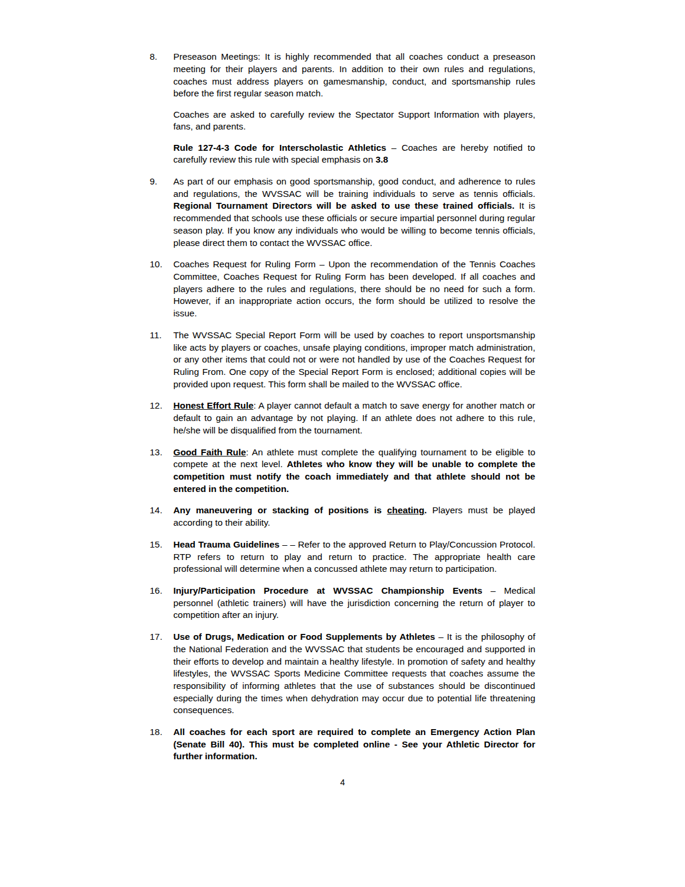8.
Preseason Meetings: It is highly recommended that all coaches conduct a preseason meeting for their players and parents. In addition to their own rules and regulations, coaches must address players on gamesmanship, conduct, and sportsmanship rules before the first regular season match.
Coaches are asked to carefully review the Spectator Support Information with players, fans, and parents.
Rule 127-4-3 Code for Interscholastic Athletics – Coaches are hereby notified to carefully review this rule with special emphasis on 3.8
9.
As part of our emphasis on good sportsmanship, good conduct, and adherence to rules and regulations, the WVSSAC will be training individuals to serve as tennis officials. Regional Tournament Directors will be asked to use these trained officials. It is recommended that schools use these officials or secure impartial personnel during regular season play. If you know any individuals who would be willing to become tennis officials, please direct them to contact the WVSSAC office.
10.
Coaches Request for Ruling Form – Upon the recommendation of the Tennis Coaches Committee, Coaches Request for Ruling Form has been developed. If all coaches and players adhere to the rules and regulations, there should be no need for such a form. However, if an inappropriate action occurs, the form should be utilized to resolve the issue.
11.
The WVSSAC Special Report Form will be used by coaches to report unsportsmanship like acts by players or coaches, unsafe playing conditions, improper match administration, or any other items that could not or were not handled by use of the Coaches Request for Ruling From. One copy of the Special Report Form is enclosed; additional copies will be provided upon request. This form shall be mailed to the WVSSAC office.
12.
Honest Effort Rule: A player cannot default a match to save energy for another match or default to gain an advantage by not playing. If an athlete does not adhere to this rule, he/she will be disqualified from the tournament.
13.
Good Faith Rule: An athlete must complete the qualifying tournament to be eligible to compete at the next level. Athletes who know they will be unable to complete the competition must notify the coach immediately and that athlete should not be entered in the competition.
14.
Any maneuvering or stacking of positions is cheating. Players must be played according to their ability.
15.
Head Trauma Guidelines – – Refer to the approved Return to Play/Concussion Protocol. RTP refers to return to play and return to practice. The appropriate health care professional will determine when a concussed athlete may return to participation.
16.
Injury/Participation Procedure at WVSSAC Championship Events – Medical personnel (athletic trainers) will have the jurisdiction concerning the return of player to competition after an injury.
17.
Use of Drugs, Medication or Food Supplements by Athletes – It is the philosophy of the National Federation and the WVSSAC that students be encouraged and supported in their efforts to develop and maintain a healthy lifestyle. In promotion of safety and healthy lifestyles, the WVSSAC Sports Medicine Committee requests that coaches assume the responsibility of informing athletes that the use of substances should be discontinued especially during the times when dehydration may occur due to potential life threatening consequences.
18.
All coaches for each sport are required to complete an Emergency Action Plan (Senate Bill 40). This must be completed online - See your Athletic Director for further information.
4